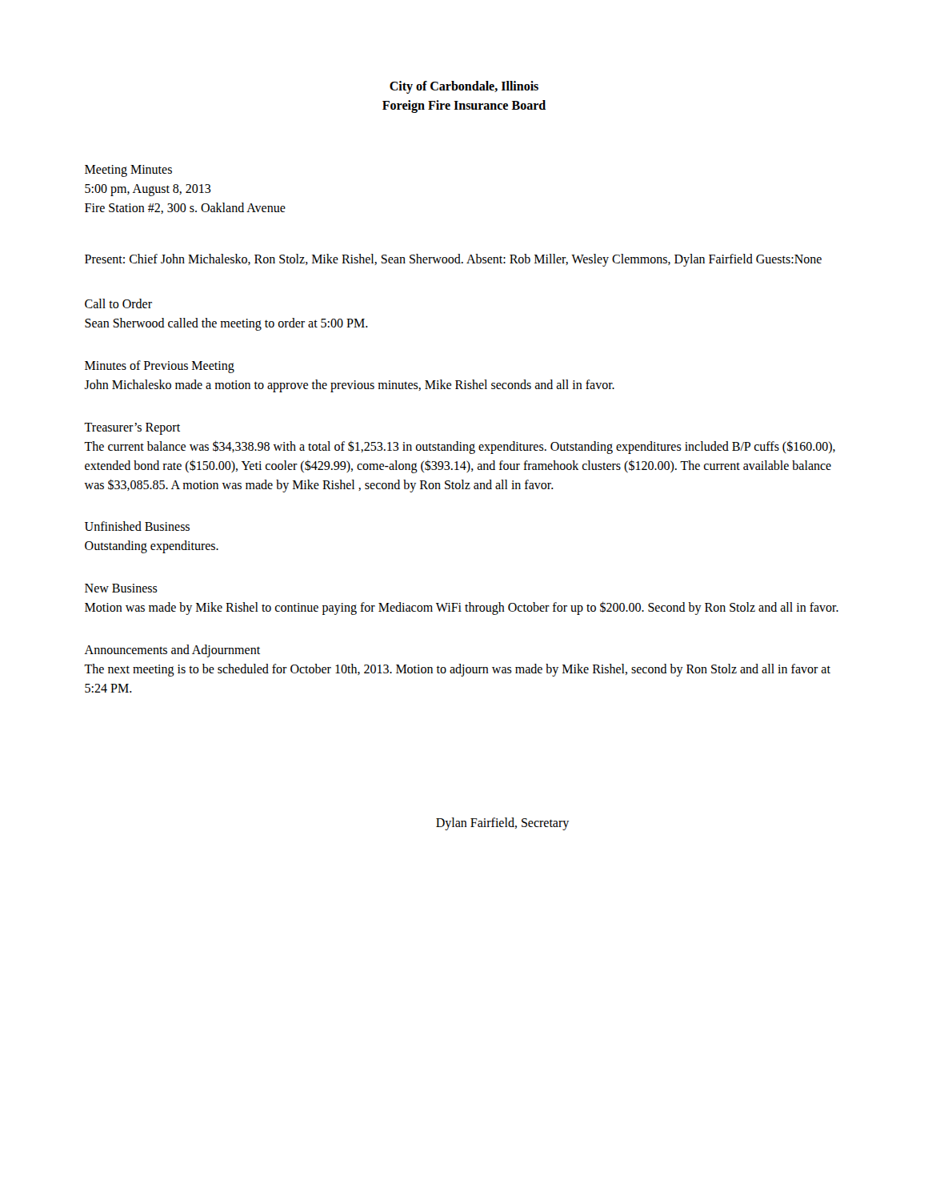City of Carbondale, Illinois
Foreign Fire Insurance Board
Meeting Minutes
5:00 pm, August 8, 2013
Fire Station #2, 300 s. Oakland Avenue
Present: Chief John Michalesko, Ron Stolz, Mike Rishel, Sean Sherwood. Absent: Rob Miller, Wesley Clemmons, Dylan Fairfield Guests:None
Call to Order
Sean Sherwood called the meeting to order at 5:00 PM.
Minutes of Previous Meeting
John Michalesko made a motion to approve the previous minutes, Mike Rishel seconds and all in favor.
Treasurer’s Report
The current balance was $34,338.98 with a total of $1,253.13 in outstanding expenditures. Outstanding expenditures included B/P cuffs ($160.00), extended bond rate ($150.00), Yeti cooler ($429.99), come-along ($393.14), and four framehook clusters ($120.00). The current available balance was $33,085.85. A motion was made by Mike Rishel , second by Ron Stolz and all in favor.
Unfinished Business
Outstanding expenditures.
New Business
Motion was made by Mike Rishel to continue paying for Mediacom WiFi through October for up to $200.00. Second by Ron Stolz and all in favor.
Announcements and Adjournment
The next meeting is to be scheduled for October 10th, 2013. Motion to adjourn was made by Mike Rishel, second by Ron Stolz and all in favor at 5:24 PM.
Dylan Fairfield, Secretary